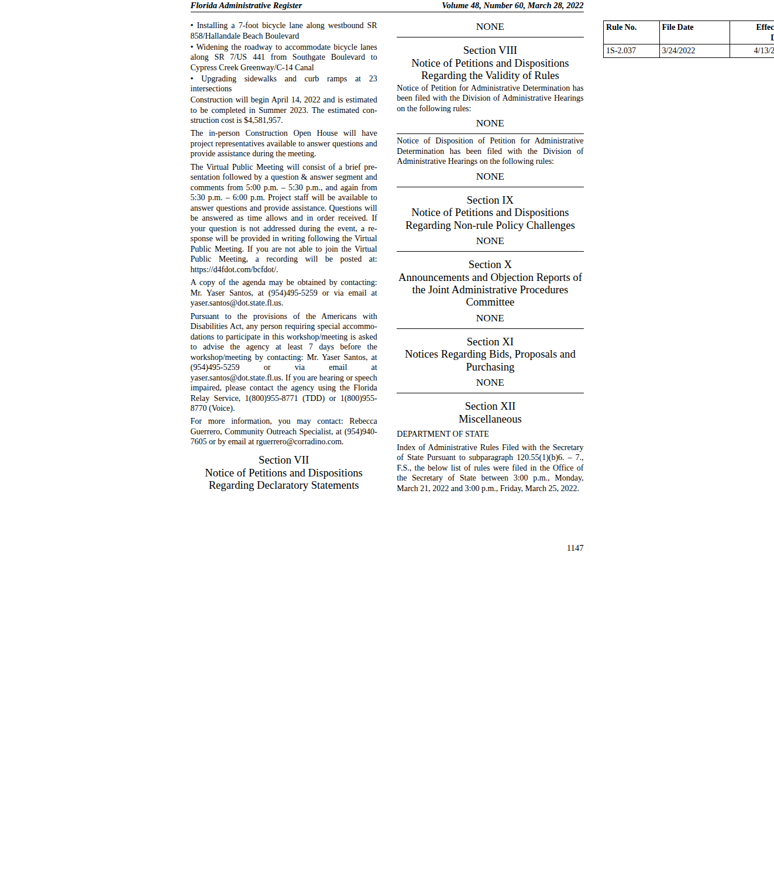Florida Administrative Register
Volume 48, Number 60, March 28, 2022
• Installing a 7-foot bicycle lane along westbound SR 858/Hallandale Beach Boulevard
• Widening the roadway to accommodate bicycle lanes along SR 7/US 441 from Southgate Boulevard to Cypress Creek Greenway/C-14 Canal
• Upgrading sidewalks and curb ramps at 23 intersections
Construction will begin April 14, 2022 and is estimated to be completed in Summer 2023. The estimated construction cost is $4,581,957.
The in-person Construction Open House will have project representatives available to answer questions and provide assistance during the meeting.
The Virtual Public Meeting will consist of a brief presentation followed by a question & answer segment and comments from 5:00 p.m. – 5:30 p.m., and again from 5:30 p.m. – 6:00 p.m. Project staff will be available to answer questions and provide assistance. Questions will be answered as time allows and in order received. If your question is not addressed during the event, a response will be provided in writing following the Virtual Public Meeting. If you are not able to join the Virtual Public Meeting, a recording will be posted at: https://d4fdot.com/bcfdot/.
A copy of the agenda may be obtained by contacting: Mr. Yaser Santos, at (954)495-5259 or via email at yaser.santos@dot.state.fl.us.
Pursuant to the provisions of the Americans with Disabilities Act, any person requiring special accommodations to participate in this workshop/meeting is asked to advise the agency at least 7 days before the workshop/meeting by contacting: Mr. Yaser Santos, at (954)495-5259 or via email at yaser.santos@dot.state.fl.us. If you are hearing or speech impaired, please contact the agency using the Florida Relay Service, 1(800)955-8771 (TDD) or 1(800)955-8770 (Voice).
For more information, you may contact: Rebecca Guerrero, Community Outreach Specialist, at (954)940-7605 or by email at rguerrero@corradino.com.
Section VIINotice of Petitions and Dispositions Regarding Declaratory Statements
NONE
Section VIIINotice of Petitions and Dispositions Regarding the Validity of Rules
Notice of Petition for Administrative Determination has been filed with the Division of Administrative Hearings on the following rules:
NONE
Notice of Disposition of Petition for Administrative Determination has been filed with the Division of Administrative Hearings on the following rules:
NONE
Section IXNotice of Petitions and Dispositions Regarding Non-rule Policy Challenges
NONE
Section XAnnouncements and Objection Reports of the Joint Administrative Procedures Committee
NONE
Section XINotices Regarding Bids, Proposals and Purchasing
NONE
Section XIIMiscellaneous
DEPARTMENT OF STATE
Index of Administrative Rules Filed with the Secretary of State Pursuant to subparagraph 120.55(1)(b)6. – 7., F.S., the below list of rules were filed in the Office of the Secretary of State between 3:00 p.m., Monday, March 21, 2022 and 3:00 p.m., Friday, March 25, 2022.
| Rule No. | File Date | Effective Date |
| --- | --- | --- |
| 1S-2.037 | 3/24/2022 | 4/13/2022 |
1147